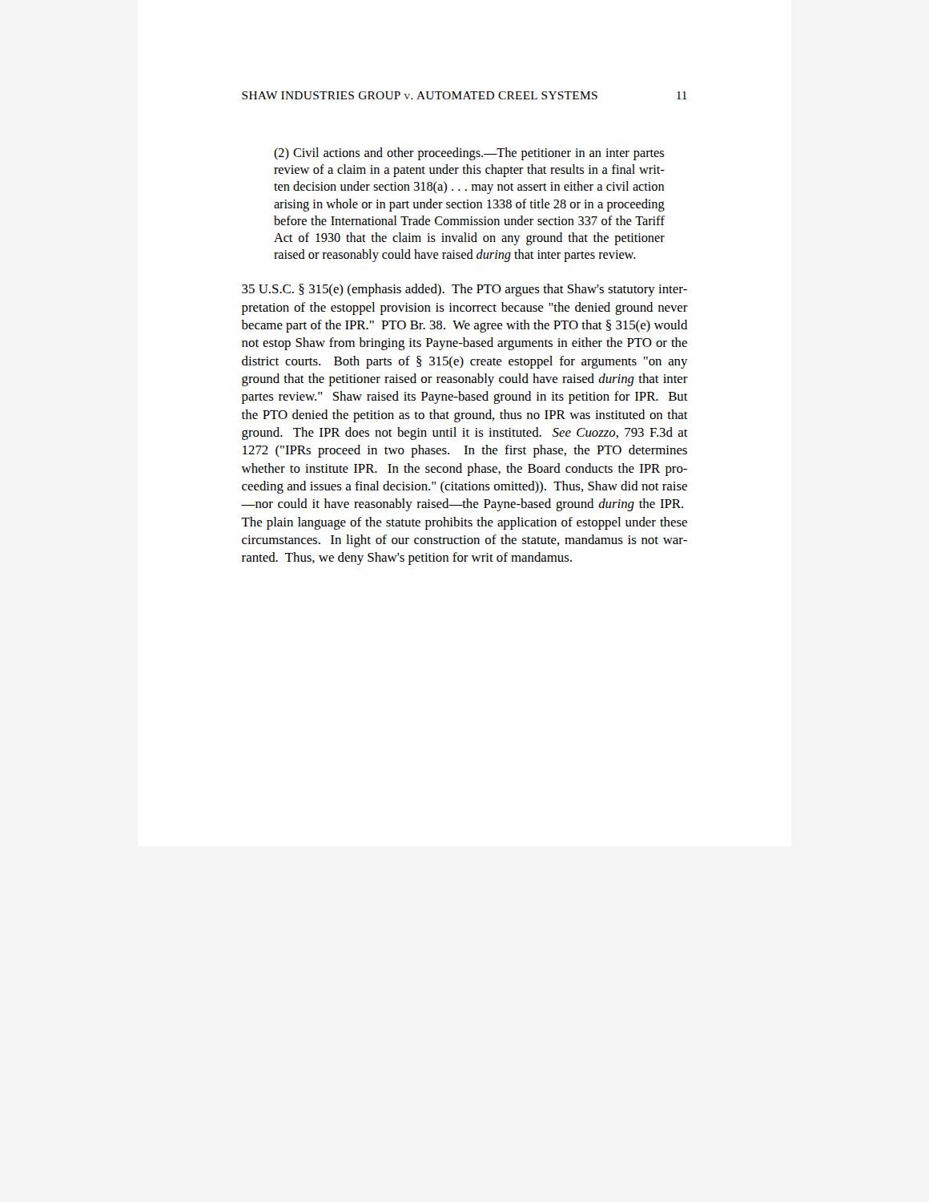SHAW INDUSTRIES GROUP v. AUTOMATED CREEL SYSTEMS 11
(2) Civil actions and other proceedings.—The petitioner in an inter partes review of a claim in a patent under this chapter that results in a final written decision under section 318(a) . . . may not assert in either a civil action arising in whole or in part under section 1338 of title 28 or in a proceeding before the International Trade Commission under section 337 of the Tariff Act of 1930 that the claim is invalid on any ground that the petitioner raised or reasonably could have raised during that inter partes review.
35 U.S.C. § 315(e) (emphasis added). The PTO argues that Shaw's statutory interpretation of the estoppel provision is incorrect because "the denied ground never became part of the IPR." PTO Br. 38. We agree with the PTO that § 315(e) would not estop Shaw from bringing its Payne-based arguments in either the PTO or the district courts. Both parts of § 315(e) create estoppel for arguments "on any ground that the petitioner raised or reasonably could have raised during that inter partes review." Shaw raised its Payne-based ground in its petition for IPR. But the PTO denied the petition as to that ground, thus no IPR was instituted on that ground. The IPR does not begin until it is instituted. See Cuozzo, 793 F.3d at 1272 ("IPRs proceed in two phases. In the first phase, the PTO determines whether to institute IPR. In the second phase, the Board conducts the IPR proceeding and issues a final decision." (citations omitted)). Thus, Shaw did not raise—nor could it have reasonably raised—the Payne-based ground during the IPR. The plain language of the statute prohibits the application of estoppel under these circumstances. In light of our construction of the statute, mandamus is not warranted. Thus, we deny Shaw's petition for writ of mandamus.